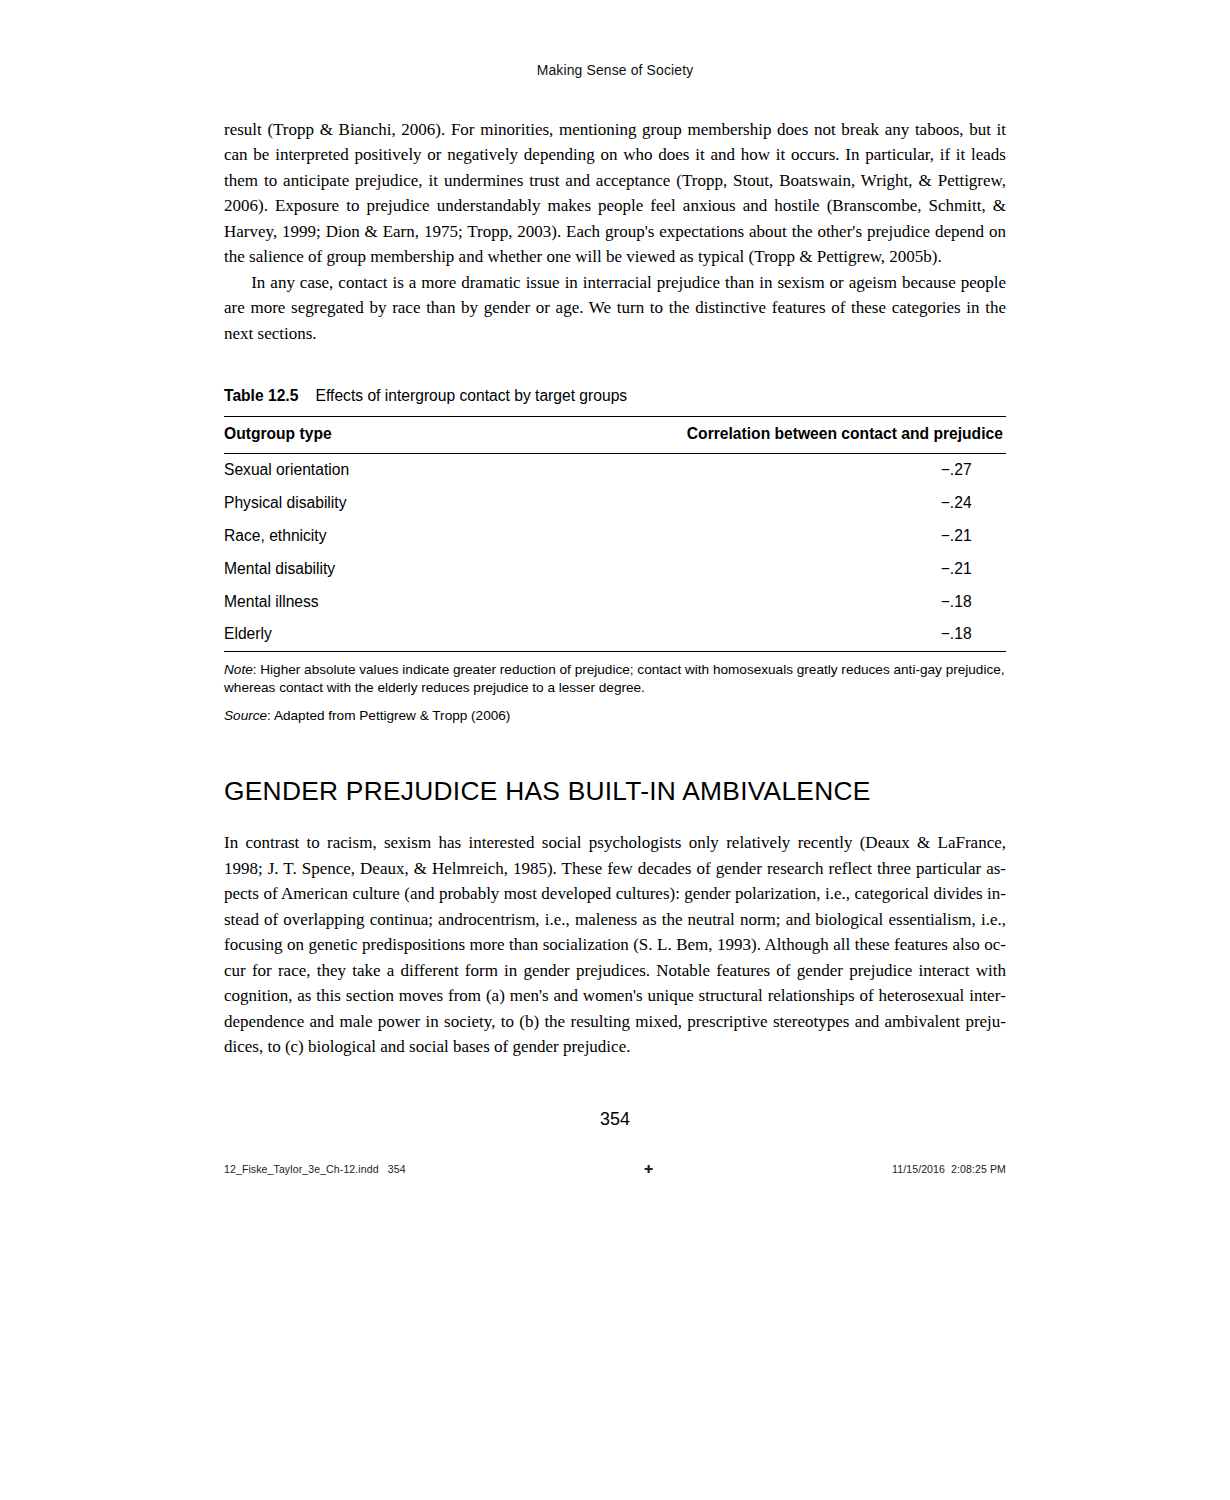Making Sense of Society
result (Tropp & Bianchi, 2006). For minorities, mentioning group membership does not break any taboos, but it can be interpreted positively or negatively depending on who does it and how it occurs. In particular, if it leads them to anticipate prejudice, it undermines trust and acceptance (Tropp, Stout, Boatswain, Wright, & Pettigrew, 2006). Exposure to prejudice understandably makes people feel anxious and hostile (Branscombe, Schmitt, & Harvey, 1999; Dion & Earn, 1975; Tropp, 2003). Each group's expectations about the other's prejudice depend on the salience of group membership and whether one will be viewed as typical (Tropp & Pettigrew, 2005b).
In any case, contact is a more dramatic issue in interracial prejudice than in sexism or ageism because people are more segregated by race than by gender or age. We turn to the distinctive features of these categories in the next sections.
Table 12.5 Effects of intergroup contact by target groups
| Outgroup type | Correlation between contact and prejudice |
| --- | --- |
| Sexual orientation | −.27 |
| Physical disability | −.24 |
| Race, ethnicity | −.21 |
| Mental disability | −.21 |
| Mental illness | −.18 |
| Elderly | −.18 |
Note: Higher absolute values indicate greater reduction of prejudice; contact with homosexuals greatly reduces anti-gay prejudice, whereas contact with the elderly reduces prejudice to a lesser degree.
Source: Adapted from Pettigrew & Tropp (2006)
Gender prejudice has built-in ambivalence
In contrast to racism, sexism has interested social psychologists only relatively recently (Deaux & LaFrance, 1998; J. T. Spence, Deaux, & Helmreich, 1985). These few decades of gender research reflect three particular aspects of American culture (and probably most developed cultures): gender polarization, i.e., categorical divides instead of overlapping continua; androcentrism, i.e., maleness as the neutral norm; and biological essentialism, i.e., focusing on genetic predispositions more than socialization (S. L. Bem, 1993). Although all these features also occur for race, they take a different form in gender prejudices. Notable features of gender prejudice interact with cognition, as this section moves from (a) men's and women's unique structural relationships of heterosexual interdependence and male power in society, to (b) the resulting mixed, prescriptive stereotypes and ambivalent prejudices, to (c) biological and social bases of gender prejudice.
354
12_Fiske_Taylor_3e_Ch-12.indd 354 ✚ 11/15/2016 2:08:25 PM